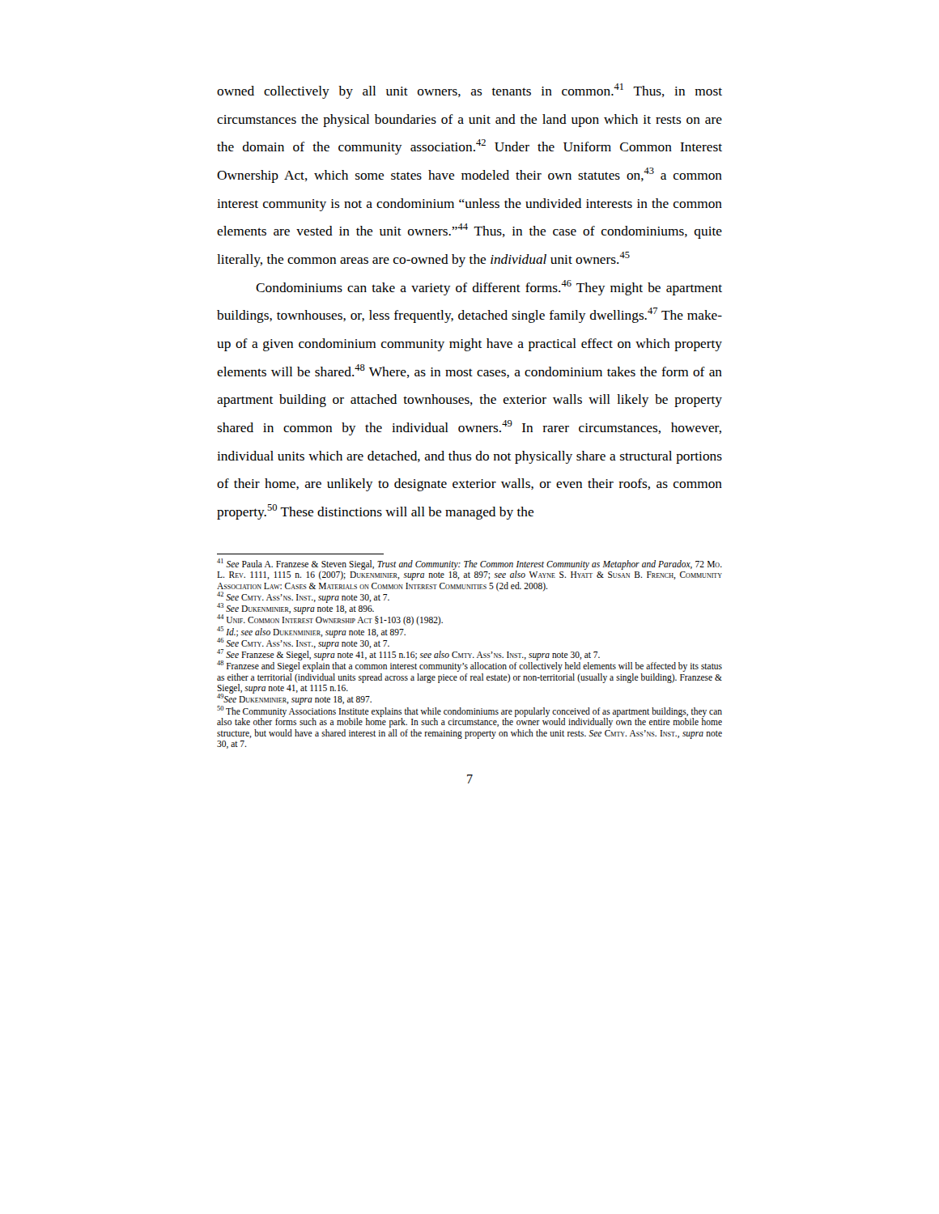owned collectively by all unit owners, as tenants in common.41 Thus, in most circumstances the physical boundaries of a unit and the land upon which it rests on are the domain of the community association.42 Under the Uniform Common Interest Ownership Act, which some states have modeled their own statutes on,43 a common interest community is not a condominium “unless the undivided interests in the common elements are vested in the unit owners.”44 Thus, in the case of condominiums, quite literally, the common areas are co-owned by the individual unit owners.45
Condominiums can take a variety of different forms.46 They might be apartment buildings, townhouses, or, less frequently, detached single family dwellings.47 The make-up of a given condominium community might have a practical effect on which property elements will be shared.48 Where, as in most cases, a condominium takes the form of an apartment building or attached townhouses, the exterior walls will likely be property shared in common by the individual owners.49 In rarer circumstances, however, individual units which are detached, and thus do not physically share a structural portions of their home, are unlikely to designate exterior walls, or even their roofs, as common property.50 These distinctions will all be managed by the
41 See Paula A. Franzese & Steven Siegal, Trust and Community: The Common Interest Community as Metaphor and Paradox, 72 Mo. L. Rev. 1111, 1115 n. 16 (2007); Dukenminier, supra note 18, at 897; see also Wayne S. Hyatt & Susan B. French, Community Association Law: Cases & Materials on Common Interest Communities 5 (2d ed. 2008).
42 See Cmty. Ass’ns. Inst., supra note 30, at 7.
43 See Dukenminier, supra note 18, at 896.
44 Unif. Common Interest Ownership Act §1-103 (8) (1982).
45 Id.; see also Dukenminier, supra note 18, at 897.
46 See Cmty. Ass’ns. Inst., supra note 30, at 7.
47 See Franzese & Siegel, supra note 41, at 1115 n.16; see also Cmty. Ass’ns. Inst., supra note 30, at 7.
48 Franzese and Siegel explain that a common interest community’s allocation of collectively held elements will be affected by its status as either a territorial (individual units spread across a large piece of real estate) or non-territorial (usually a single building). Franzese & Siegel, supra note 41, at 1115 n.16.
49See Dukenminier, supra note 18, at 897.
50 The Community Associations Institute explains that while condominiums are popularly conceived of as apartment buildings, they can also take other forms such as a mobile home park. In such a circumstance, the owner would individually own the entire mobile home structure, but would have a shared interest in all of the remaining property on which the unit rests. See Cmty. Ass’ns. Inst., supra note 30, at 7.
7